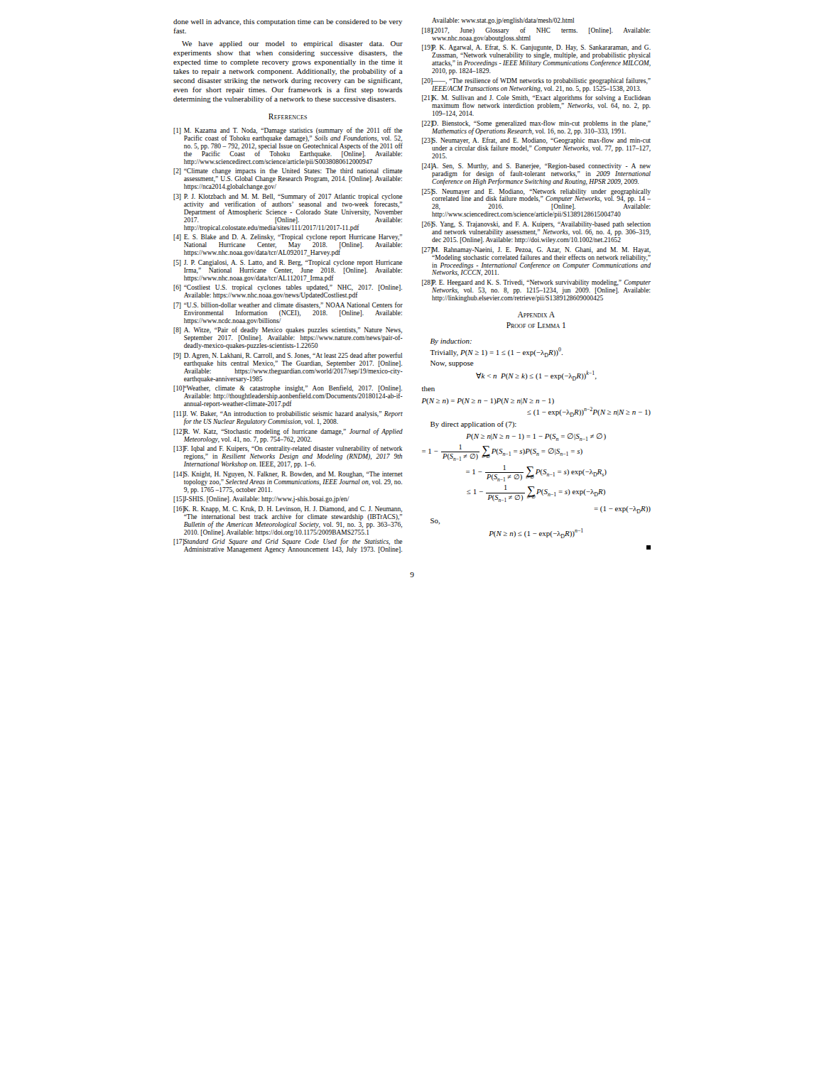done well in advance, this computation time can be considered to be very fast.
We have applied our model to empirical disaster data. Our experiments show that when considering successive disasters, the expected time to complete recovery grows exponentially in the time it takes to repair a network component. Additionally, the probability of a second disaster striking the network during recovery can be significant, even for short repair times. Our framework is a first step towards determining the vulnerability of a network to these successive disasters.
References
[1] M. Kazama and T. Noda, “Damage statistics (summary of the 2011 off the Pacific coast of Tohoku earthquake damage),” Soils and Foundations, vol. 52, no. 5, pp. 780 – 792, 2012, special Issue on Geotechnical Aspects of the 2011 off the Pacific Coast of Tohoku Earthquake. [Online]. Available: http://www.sciencedirect.com/science/article/pii/S0038080612000947
[2]“Climate change impacts in the United States: The third national climate assessment,” U.S. Global Change Research Program, 2014. [Online]. Available: https://nca2014.globalchange.gov/
[3] P. J. Klotzbach and M. M. Bell, “Summary of 2017 Atlantic tropical cyclone activity and verification of authors’ seasonal and two-week forecasts,” Department of Atmospheric Science - Colorado State University, November 2017. [Online]. Available: http://tropical.colostate.edu/media/sites/111/2017/11/2017-11.pdf
[4] E. S. Blake and D. A. Zelinsky, “Tropical cyclone report Hurricane Harvey,” National Hurricane Center, May 2018. [Online]. Available: https://www.nhc.noaa.gov/data/tcr/AL092017_Harvey.pdf
[5] J. P. Cangialosi, A. S. Latto, and R. Berg, “Tropical cyclone report Hurricane Irma,” National Hurricane Center, June 2018. [Online]. Available: https://www.nhc.noaa.gov/data/tcr/AL112017_Irma.pdf
[6]“Costliest U.S. tropical cyclones tables updated,” NHC, 2017. [Online]. Available: https://www.nhc.noaa.gov/news/UpdatedCostliest.pdf
[7]“U.S. billion-dollar weather and climate disasters,” NOAA National Centers for Environmental Information (NCEI), 2018. [Online]. Available: https://www.ncdc.noaa.gov/billions/
[8] A. Witze, “Pair of deadly Mexico quakes puzzles scientists,” Nature News, September 2017. [Online]. Available: https://www.nature.com/news/pair-of-deadly-mexico-quakes-puzzles-scientists-1.22650
[9] D. Agren, N. Lakhani, R. Carroll, and S. Jones, “At least 225 dead after powerful earthquake hits central Mexico,” The Guardian, September 2017. [Online]. Available: https://www.theguardian.com/world/2017/sep/19/mexico-city-earthquake-anniversary-1985
[10]“Weather, climate & catastrophe insight,” Aon Benfield, 2017. [Online]. Available: http://thoughtleadership.aonbenfield.com/Documents/20180124-ab-if-annual-report-weather-climate-2017.pdf
[11] J. W. Baker, “An introduction to probabilistic seismic hazard analysis,” Report for the US Nuclear Regulatory Commission, vol. 1, 2008.
[12] R. W. Katz, “Stochastic modeling of hurricane damage,” Journal of Applied Meteorology, vol. 41, no. 7, pp. 754–762, 2002.
[13] F. Iqbal and F. Kuipers, “On centrality-related disaster vulnerability of network regions,” in Resilient Networks Design and Modeling (RNDM), 2017 9th International Workshop on. IEEE, 2017, pp. 1–6.
[14] S. Knight, H. Nguyen, N. Falkner, R. Bowden, and M. Roughan, “The internet topology zoo,” Selected Areas in Communications, IEEE Journal on, vol. 29, no. 9, pp. 1765 –1775, october 2011.
[15] J-SHIS. [Online]. Available: http://www.j-shis.bosai.go.jp/en/
[16] K. R. Knapp, M. C. Kruk, D. H. Levinson, H. J. Diamond, and C. J. Neumann, “The international best track archive for climate stewardship (IBTrACS),” Bulletin of the American Meteorological Society, vol. 91, no. 3, pp. 363–376, 2010. [Online]. Available: https://doi.org/10.1175/2009BAMS2755.1
[17] Standard Grid Square and Grid Square Code Used for the Statistics, the Administrative Management Agency Announcement 143, July 1973. [Online]. Available: www.stat.go.jp/english/data/mesh/02.html
[18](2017, June) Glossary of NHC terms. [Online]. Available: www.nhc.noaa.gov/aboutgloss.shtml
[19] P. K. Agarwal, A. Efrat, S. K. Ganjugunte, D. Hay, S. Sankararaman, and G. Zussman, “Network vulnerability to single, multiple, and probabilistic physical attacks,” in Proceedings - IEEE Military Communications Conference MILCOM, 2010, pp. 1824–1829.
[20]——, “The resilience of WDM networks to probabilistic geographical failures,” IEEE/ACM Transactions on Networking, vol. 21, no. 5, pp. 1525–1538, 2013.
[21] K. M. Sullivan and J. Cole Smith, “Exact algorithms for solving a Euclidean maximum flow network interdiction problem,” Networks, vol. 64, no. 2, pp. 109–124, 2014.
[22] D. Bienstock, “Some generalized max-flow min-cut problems in the plane,” Mathematics of Operations Research, vol. 16, no. 2, pp. 310–333, 1991.
[23] S. Neumayer, A. Efrat, and E. Modiano, “Geographic max-flow and min-cut under a circular disk failure model,” Computer Networks, vol. 77, pp. 117–127, 2015.
[24] A. Sen, S. Murthy, and S. Banerjee, “Region-based connectivity - A new paradigm for design of fault-tolerant networks,” in 2009 International Conference on High Performance Switching and Routing, HPSR 2009, 2009.
[25] S. Neumayer and E. Modiano, “Network reliability under geographically correlated line and disk failure models,” Computer Networks, vol. 94, pp. 14 – 28, 2016. [Online]. Available: http://www.sciencedirect.com/science/article/pii/S1389128615004740
[26] S. Yang, S. Trajanovski, and F. A. Kuipers, “Availability-based path selection and network vulnerability assessment,” Networks, vol. 66, no. 4, pp. 306–319, dec 2015. [Online]. Available: http://doi.wiley.com/10.1002/net.21652
[27] M. Rahnamay-Naeini, J. E. Pezoa, G. Azar, N. Ghani, and M. M. Hayat, “Modeling stochastic correlated failures and their effects on network reliability,” in Proceedings - International Conference on Computer Communications and Networks, ICCCN, 2011.
[28] P. E. Heegaard and K. S. Trivedi, “Network survivability modeling,” Computer Networks, vol. 53, no. 8, pp. 1215–1234, jun 2009. [Online]. Available: http://linkinghub.elsevier.com/retrieve/pii/S1389128609000425
Appendix A
Proof of Lemma 1
By induction:
Trivially, P(N ≥ 1) = 1 ≤ (1 − exp(−λDR))0.
Now, suppose
∀k < n P(N ≥ k) ≤ (1 − exp(−λDR))k−1,
then
P(N ≥ n) = P(N ≥ n − 1)P(N ≥ n|N ≥ n − 1) ≤ (1 − exp(−λDR))n−2P(N ≥ n|N ≥ n − 1)
By direct application of (7):
P(N ≥ n|N ≥ n − 1) = 1 − P(Sn = ∅|Sn−1 ≠ ∅) = 1 − 1 P(Sn−1 ≠ ∅)∑s≠∅P(Sn−1 = s)P(Sn = ∅|Sn−1 = s) = 1 − 1 P(Sn−1 ≠ ∅)∑s≠∅P(Sn−1 = s) exp(−λDRs) ≤ 1 − 1 P(Sn−1 ≠ ∅)∑s≠∅P(Sn−1 = s) exp(−λDR) = (1 − exp(−λDR))
So,
P(N ≥ n) ≤ (1 − exp(−λDR))n−1
9